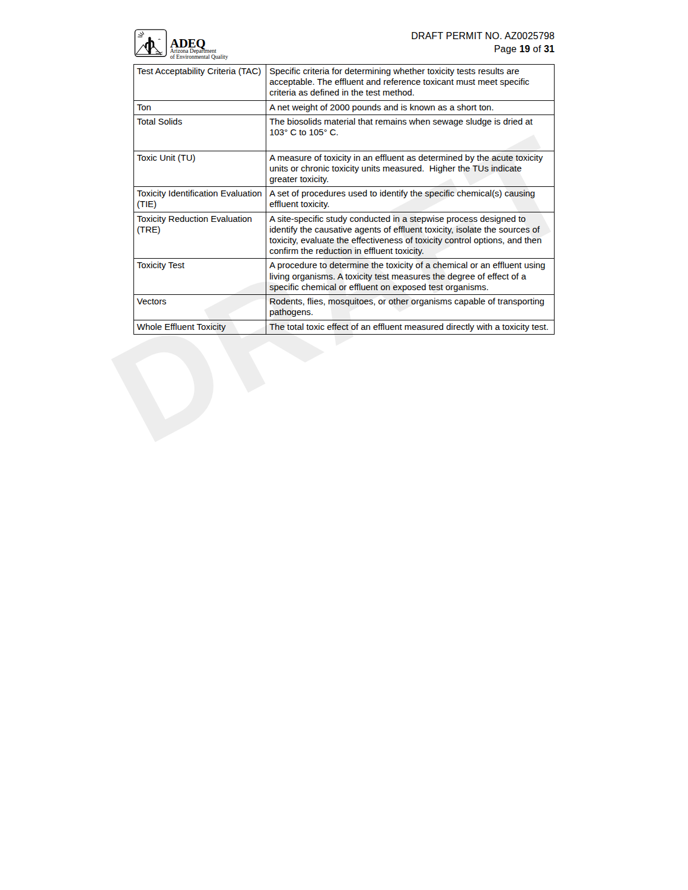DRAFT
ADEQ Arizona Department of Environmental Quality
DRAFT PERMIT NO. AZ0025798
Page 19 of 31
| Test Acceptability Criteria (TAC) | Specific criteria for determining whether toxicity tests results are acceptable. The effluent and reference toxicant must meet specific criteria as defined in the test method. |
| Ton | A net weight of 2000 pounds and is known as a short ton. |
| Total Solids | The biosolids material that remains when sewage sludge is dried at 103° C to 105° C. |
| Toxic Unit (TU) | A measure of toxicity in an effluent as determined by the acute toxicity units or chronic toxicity units measured. Higher the TUs indicate greater toxicity. |
| Toxicity Identification Evaluation (TIE) | A set of procedures used to identify the specific chemical(s) causing effluent toxicity. |
| Toxicity Reduction Evaluation (TRE) | A site-specific study conducted in a stepwise process designed to identify the causative agents of effluent toxicity, isolate the sources of toxicity, evaluate the effectiveness of toxicity control options, and then confirm the reduction in effluent toxicity. |
| Toxicity Test | A procedure to determine the toxicity of a chemical or an effluent using living organisms. A toxicity test measures the degree of effect of a specific chemical or effluent on exposed test organisms. |
| Vectors | Rodents, flies, mosquitoes, or other organisms capable of transporting pathogens. |
| Whole Effluent Toxicity | The total toxic effect of an effluent measured directly with a toxicity test. |